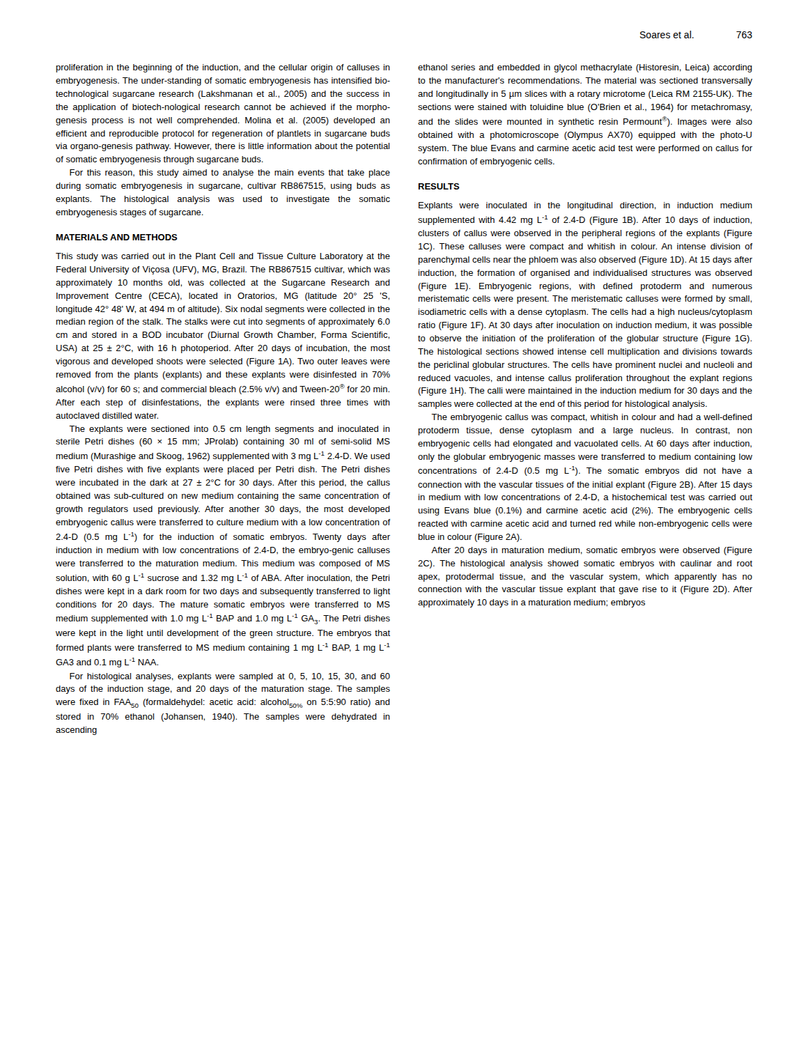Soares et al. 763
proliferation in the beginning of the induction, and the cellular origin of calluses in embryogenesis. The under-standing of somatic embryogenesis has intensified bio-technological sugarcane research (Lakshmanan et al., 2005) and the success in the application of biotech-nological research cannot be achieved if the morpho-genesis process is not well comprehended. Molina et al. (2005) developed an efficient and reproducible protocol for regeneration of plantlets in sugarcane buds via organo-genesis pathway. However, there is little information about the potential of somatic embryogenesis through sugarcane buds.
For this reason, this study aimed to analyse the main events that take place during somatic embryogenesis in sugarcane, cultivar RB867515, using buds as explants. The histological analysis was used to investigate the somatic embryogenesis stages of sugarcane.
MATERIALS AND METHODS
This study was carried out in the Plant Cell and Tissue Culture Laboratory at the Federal University of Viçosa (UFV), MG, Brazil. The RB867515 cultivar, which was approximately 10 months old, was collected at the Sugarcane Research and Improvement Centre (CECA), located in Oratorios, MG (latitude 20° 25 'S, longitude 42° 48' W, at 494 m of altitude). Six nodal segments were collected in the median region of the stalk. The stalks were cut into segments of approximately 6.0 cm and stored in a BOD incubator (Diurnal Growth Chamber, Forma Scientific, USA) at 25 ± 2°C, with 16 h photoperiod. After 20 days of incubation, the most vigorous and developed shoots were selected (Figure 1A). Two outer leaves were removed from the plants (explants) and these explants were disinfested in 70% alcohol (v/v) for 60 s; and commercial bleach (2.5% v/v) and Tween-20® for 20 min. After each step of disinfestations, the explants were rinsed three times with autoclaved distilled water.
The explants were sectioned into 0.5 cm length segments and inoculated in sterile Petri dishes (60 × 15 mm; JProlab) containing 30 ml of semi-solid MS medium (Murashige and Skoog, 1962) supplemented with 3 mg L-1 2.4-D. We used five Petri dishes with five explants were placed per Petri dish. The Petri dishes were incubated in the dark at 27 ± 2°C for 30 days. After this period, the callus obtained was sub-cultured on new medium containing the same concentration of growth regulators used previously. After another 30 days, the most developed embryogenic callus were transferred to culture medium with a low concentration of 2.4-D (0.5 mg L-1) for the induction of somatic embryos. Twenty days after induction in medium with low concentrations of 2.4-D, the embryo-genic calluses were transferred to the maturation medium. This medium was composed of MS solution, with 60 g L-1 sucrose and 1.32 mg L-1 of ABA. After inoculation, the Petri dishes were kept in a dark room for two days and subsequently transferred to light conditions for 20 days. The mature somatic embryos were transferred to MS medium supplemented with 1.0 mg L-1 BAP and 1.0 mg L-1 GA3. The Petri dishes were kept in the light until development of the green structure. The embryos that formed plants were transferred to MS medium containing 1 mg L-1 BAP, 1 mg L-1 GA3 and 0.1 mg L-1 NAA.
For histological analyses, explants were sampled at 0, 5, 10, 15, 30, and 60 days of the induction stage, and 20 days of the maturation stage. The samples were fixed in FAA50 (formaldehydel: acetic acid: alcohol50% on 5:5:90 ratio) and stored in 70% ethanol (Johansen, 1940). The samples were dehydrated in ascending
ethanol series and embedded in glycol methacrylate (Historesin, Leica) according to the manufacturer's recommendations. The material was sectioned transversally and longitudinally in 5 µm slices with a rotary microtome (Leica RM 2155-UK). The sections were stained with toluidine blue (O'Brien et al., 1964) for metachromasy, and the slides were mounted in synthetic resin Permount®). Images were also obtained with a photomicroscope (Olympus AX70) equipped with the photo-U system. The blue Evans and carmine acetic acid test were performed on callus for confirmation of embryogenic cells.
RESULTS
Explants were inoculated in the longitudinal direction, in induction medium supplemented with 4.42 mg L-1 of 2.4-D (Figure 1B). After 10 days of induction, clusters of callus were observed in the peripheral regions of the explants (Figure 1C). These calluses were compact and whitish in colour. An intense division of parenchymal cells near the phloem was also observed (Figure 1D). At 15 days after induction, the formation of organised and individualised structures was observed (Figure 1E). Embryogenic regions, with defined protoderm and numerous meristematic cells were present. The meristematic calluses were formed by small, isodiametric cells with a dense cytoplasm. The cells had a high nucleus/cytoplasm ratio (Figure 1F). At 30 days after inoculation on induction medium, it was possible to observe the initiation of the proliferation of the globular structure (Figure 1G). The histological sections showed intense cell multiplication and divisions towards the periclinal globular structures. The cells have prominent nuclei and nucleoli and reduced vacuoles, and intense callus proliferation throughout the explant regions (Figure 1H). The calli were maintained in the induction medium for 30 days and the samples were collected at the end of this period for histological analysis.
The embryogenic callus was compact, whitish in colour and had a well-defined protoderm tissue, dense cytoplasm and a large nucleus. In contrast, non embryogenic cells had elongated and vacuolated cells. At 60 days after induction, only the globular embryogenic masses were transferred to medium containing low concentrations of 2.4-D (0.5 mg L-1). The somatic embryos did not have a connection with the vascular tissues of the initial explant (Figure 2B). After 15 days in medium with low concentrations of 2.4-D, a histochemical test was carried out using Evans blue (0.1%) and carmine acetic acid (2%). The embryogenic cells reacted with carmine acetic acid and turned red while non-embryogenic cells were blue in colour (Figure 2A).
After 20 days in maturation medium, somatic embryos were observed (Figure 2C). The histological analysis showed somatic embryos with caulinar and root apex, protodermal tissue, and the vascular system, which apparently has no connection with the vascular tissue explant that gave rise to it (Figure 2D). After approximately 10 days in a maturation medium; embryos